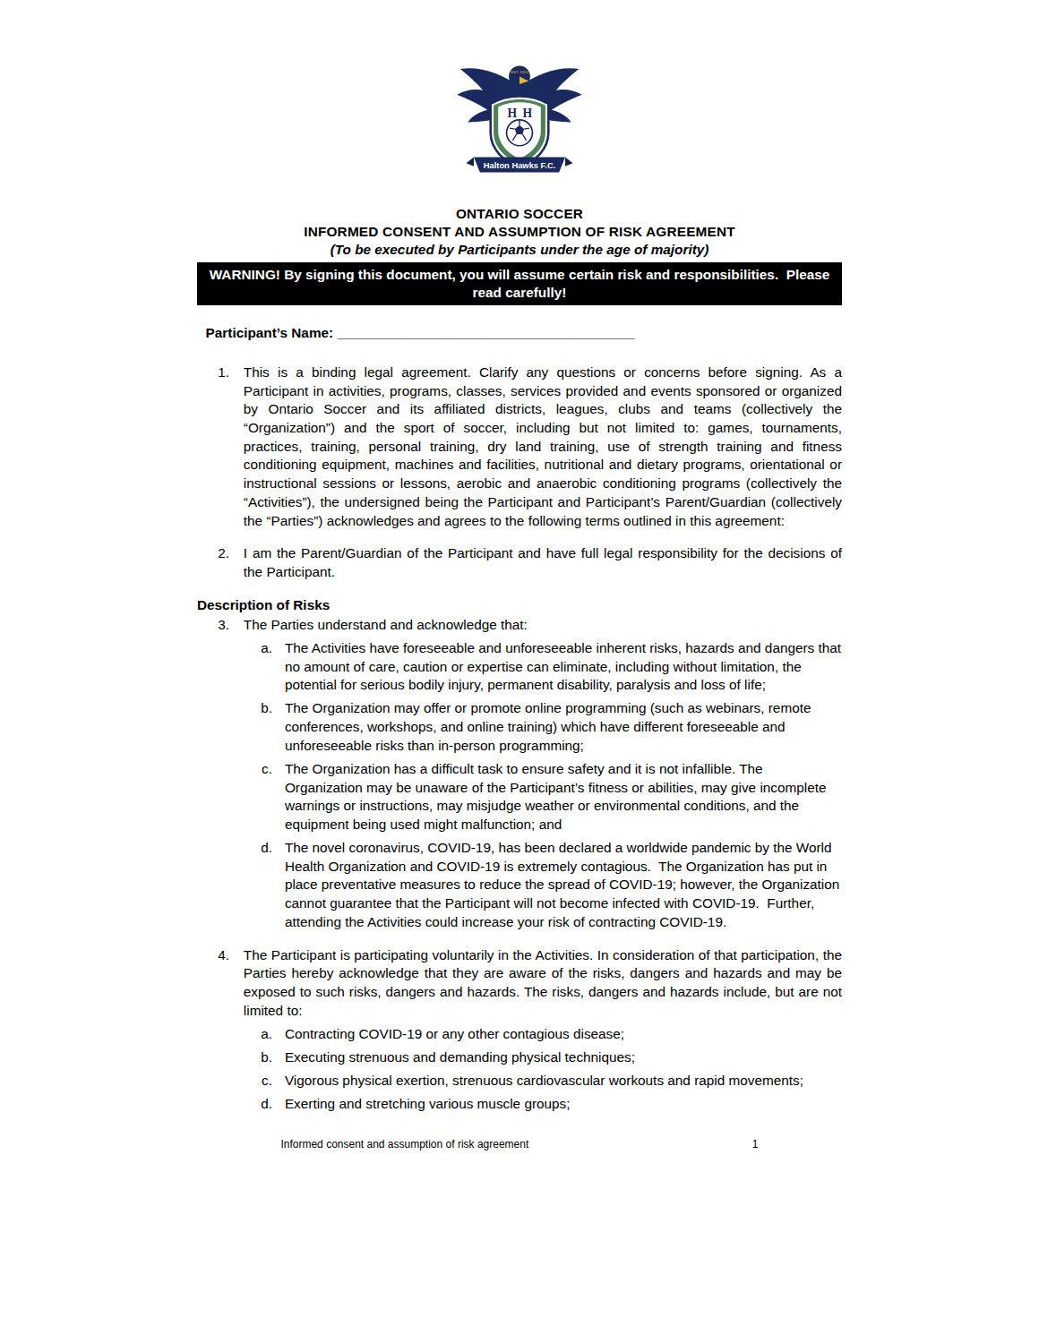H H Halton Hawks F.C. EST. 2012
ONTARIO SOCCER
INFORMED CONSENT AND ASSUMPTION OF RISK AGREEMENT
(To be executed by Participants under the age of majority)
WARNING! By signing this document, you will assume certain risk and responsibilities. Please read carefully!
Participant’s Name: _______________________________________
This is a binding legal agreement. Clarify any questions or concerns before signing. As a Participant in activities, programs, classes, services provided and events sponsored or organized by Ontario Soccer and its affiliated districts, leagues, clubs and teams (collectively the “Organization”) and the sport of soccer, including but not limited to: games, tournaments, practices, training, personal training, dry land training, use of strength training and fitness conditioning equipment, machines and facilities, nutritional and dietary programs, orientational or instructional sessions or lessons, aerobic and anaerobic conditioning programs (collectively the “Activities”), the undersigned being the Participant and Participant’s Parent/Guardian (collectively the “Parties”) acknowledges and agrees to the following terms outlined in this agreement:
I am the Parent/Guardian of the Participant and have full legal responsibility for the decisions of the Participant.
Description of Risks
The Parties understand and acknowledge that:
The Activities have foreseeable and unforeseeable inherent risks, hazards and dangers that no amount of care, caution or expertise can eliminate, including without limitation, the potential for serious bodily injury, permanent disability, paralysis and loss of life;
The Organization may offer or promote online programming (such as webinars, remote conferences, workshops, and online training) which have different foreseeable and unforeseeable risks than in-person programming;
The Organization has a difficult task to ensure safety and it is not infallible. The Organization may be unaware of the Participant’s fitness or abilities, may give incomplete warnings or instructions, may misjudge weather or environmental conditions, and the equipment being used might malfunction; and
The novel coronavirus, COVID-19, has been declared a worldwide pandemic by the World Health Organization and COVID-19 is extremely contagious. The Organization has put in place preventative measures to reduce the spread of COVID-19; however, the Organization cannot guarantee that the Participant will not become infected with COVID-19. Further, attending the Activities could increase your risk of contracting COVID-19.
The Participant is participating voluntarily in the Activities. In consideration of that participation, the Parties hereby acknowledge that they are aware of the risks, dangers and hazards and may be exposed to such risks, dangers and hazards. The risks, dangers and hazards include, but are not limited to:
Contracting COVID-19 or any other contagious disease;
Executing strenuous and demanding physical techniques;
Vigorous physical exertion, strenuous cardiovascular workouts and rapid movements;
Exerting and stretching various muscle groups;
Informed consent and assumption of risk agreement 1